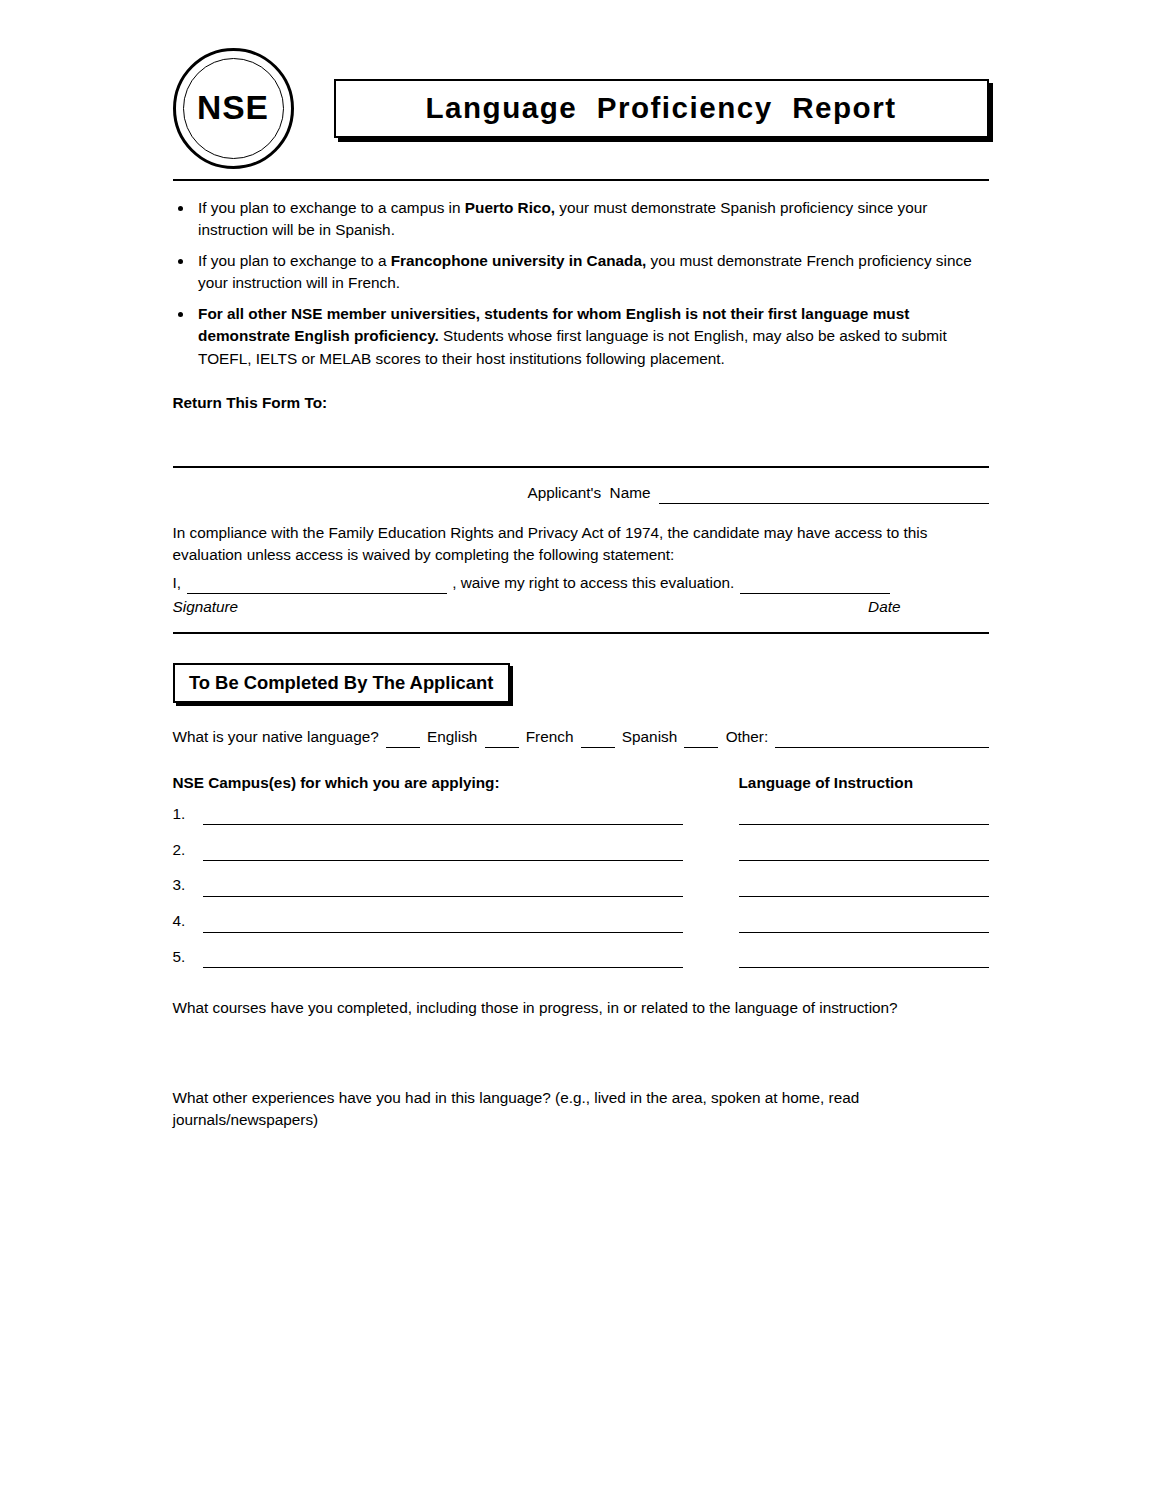NSE
Language Proficiency Report
If you plan to exchange to a campus in Puerto Rico, your must demonstrate Spanish proficiency since your instruction will be in Spanish.
If you plan to exchange to a Francophone university in Canada, you must demonstrate French proficiency since your instruction will in French.
For all other NSE member universities, students for whom English is not their first language must demonstrate English proficiency. Students whose first language is not English, may also be asked to submit TOEFL, IELTS or MELAB scores to their host institutions following placement.
Return This Form To:
Applicant's Name
In compliance with the Family Education Rights and Privacy Act of 1974, the candidate may have access to this evaluation unless access is waived by completing the following statement:
I, , waive my right to access this evaluation.
Signature Date
To Be Completed By The Applicant
What is your native language? English French Spanish Other:
NSE Campus(es) for which you are applying: Language of Instruction
What courses have you completed, including those in progress, in or related to the language of instruction?
What other experiences have you had in this language? (e.g., lived in the area, spoken at home, read journals/newspapers)